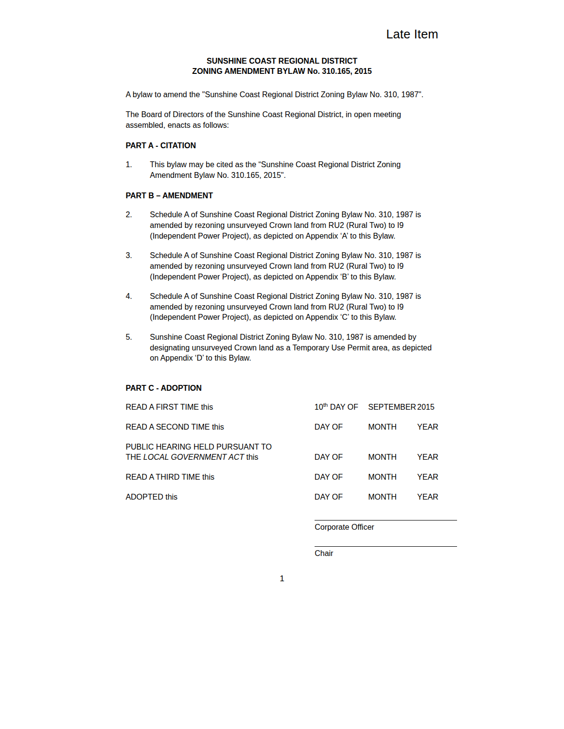Late Item
SUNSHINE COAST REGIONAL DISTRICT
ZONING AMENDMENT BYLAW No. 310.165, 2015
A bylaw to amend the "Sunshine Coast Regional District Zoning Bylaw No. 310, 1987".
The Board of Directors of the Sunshine Coast Regional District, in open meeting assembled, enacts as follows:
PART A - CITATION
1.
This bylaw may be cited as the “Sunshine Coast Regional District Zoning Amendment Bylaw No. 310.165, 2015".
PART B – AMENDMENT
2.
Schedule A of Sunshine Coast Regional District Zoning Bylaw No. 310, 1987 is amended by rezoning unsurveyed Crown land from RU2 (Rural Two) to I9 (Independent Power Project), as depicted on Appendix ‘A’ to this Bylaw.
3.
Schedule A of Sunshine Coast Regional District Zoning Bylaw No. 310, 1987 is amended by rezoning unsurveyed Crown land from RU2 (Rural Two) to I9 (Independent Power Project), as depicted on Appendix ‘B’ to this Bylaw.
4.
Schedule A of Sunshine Coast Regional District Zoning Bylaw No. 310, 1987 is amended by rezoning unsurveyed Crown land from RU2 (Rural Two) to I9 (Independent Power Project), as depicted on Appendix ‘C’ to this Bylaw.
5.
Sunshine Coast Regional District Zoning Bylaw No. 310, 1987 is amended by designating unsurveyed Crown land as a Temporary Use Permit area, as depicted on Appendix ‘D’ to this Bylaw.
PART C - ADOPTION
| READ A FIRST TIME this | 10 th DAY OF | SEPTEMBER | 2015 |
| READ A SECOND TIME this | DAY OF | MONTH | YEAR |
| PUBLIC HEARING HELD PURSUANT TO THE LOCAL GOVERNMENT ACT this | DAY OF | MONTH | YEAR |
| READ A THIRD TIME this | DAY OF | MONTH | YEAR |
| ADOPTED this | DAY OF | MONTH | YEAR |
Corporate Officer
Chair
1